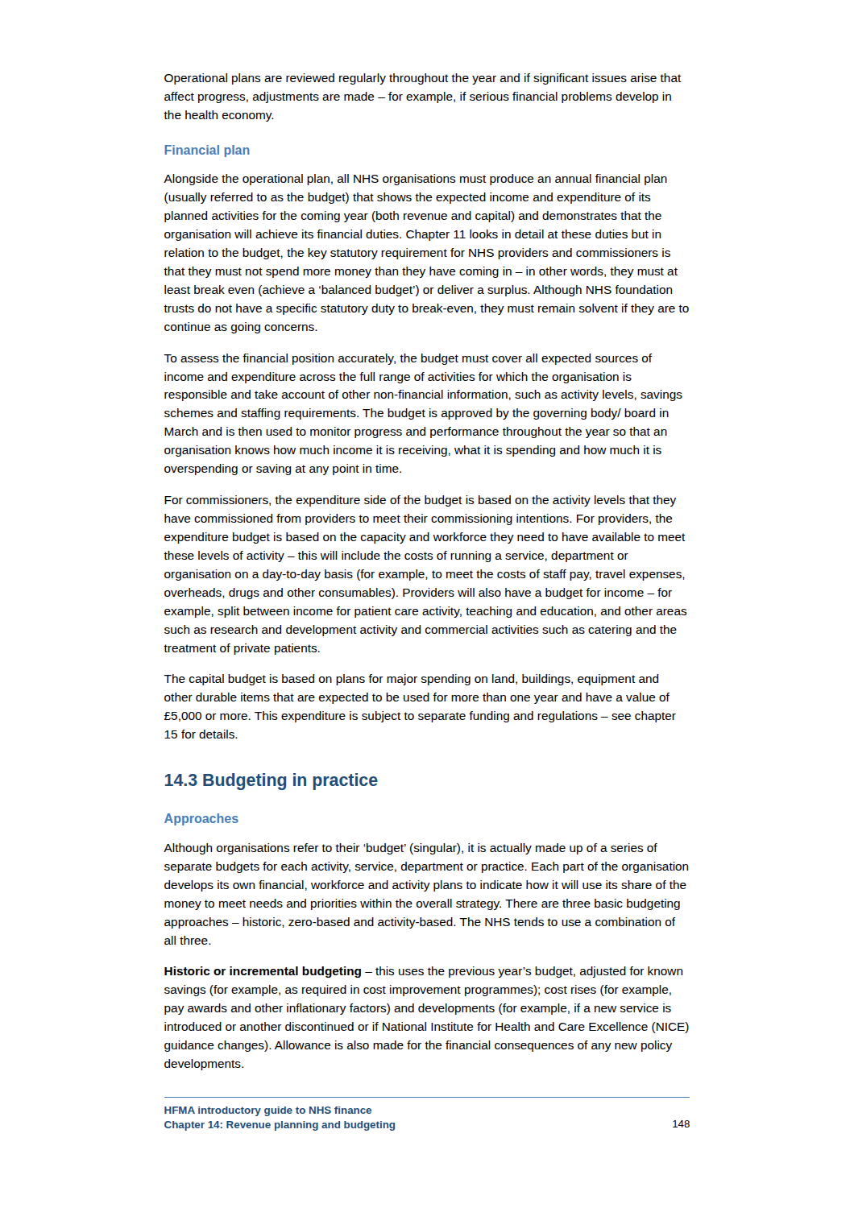Operational plans are reviewed regularly throughout the year and if significant issues arise that affect progress, adjustments are made – for example, if serious financial problems develop in the health economy.
Financial plan
Alongside the operational plan, all NHS organisations must produce an annual financial plan (usually referred to as the budget) that shows the expected income and expenditure of its planned activities for the coming year (both revenue and capital) and demonstrates that the organisation will achieve its financial duties. Chapter 11 looks in detail at these duties but in relation to the budget, the key statutory requirement for NHS providers and commissioners is that they must not spend more money than they have coming in – in other words, they must at least break even (achieve a ‘balanced budget’) or deliver a surplus. Although NHS foundation trusts do not have a specific statutory duty to break-even, they must remain solvent if they are to continue as going concerns.
To assess the financial position accurately, the budget must cover all expected sources of income and expenditure across the full range of activities for which the organisation is responsible and take account of other non-financial information, such as activity levels, savings schemes and staffing requirements. The budget is approved by the governing body/ board in March and is then used to monitor progress and performance throughout the year so that an organisation knows how much income it is receiving, what it is spending and how much it is overspending or saving at any point in time.
For commissioners, the expenditure side of the budget is based on the activity levels that they have commissioned from providers to meet their commissioning intentions. For providers, the expenditure budget is based on the capacity and workforce they need to have available to meet these levels of activity – this will include the costs of running a service, department or organisation on a day-to-day basis (for example, to meet the costs of staff pay, travel expenses, overheads, drugs and other consumables). Providers will also have a budget for income – for example, split between income for patient care activity, teaching and education, and other areas such as research and development activity and commercial activities such as catering and the treatment of private patients.
The capital budget is based on plans for major spending on land, buildings, equipment and other durable items that are expected to be used for more than one year and have a value of £5,000 or more. This expenditure is subject to separate funding and regulations – see chapter 15 for details.
14.3 Budgeting in practice
Approaches
Although organisations refer to their ‘budget’ (singular), it is actually made up of a series of separate budgets for each activity, service, department or practice. Each part of the organisation develops its own financial, workforce and activity plans to indicate how it will use its share of the money to meet needs and priorities within the overall strategy. There are three basic budgeting approaches – historic, zero-based and activity-based. The NHS tends to use a combination of all three.
Historic or incremental budgeting – this uses the previous year’s budget, adjusted for known savings (for example, as required in cost improvement programmes); cost rises (for example, pay awards and other inflationary factors) and developments (for example, if a new service is introduced or another discontinued or if National Institute for Health and Care Excellence (NICE) guidance changes). Allowance is also made for the financial consequences of any new policy developments.
HFMA introductory guide to NHS finance
Chapter 14: Revenue planning and budgeting
148